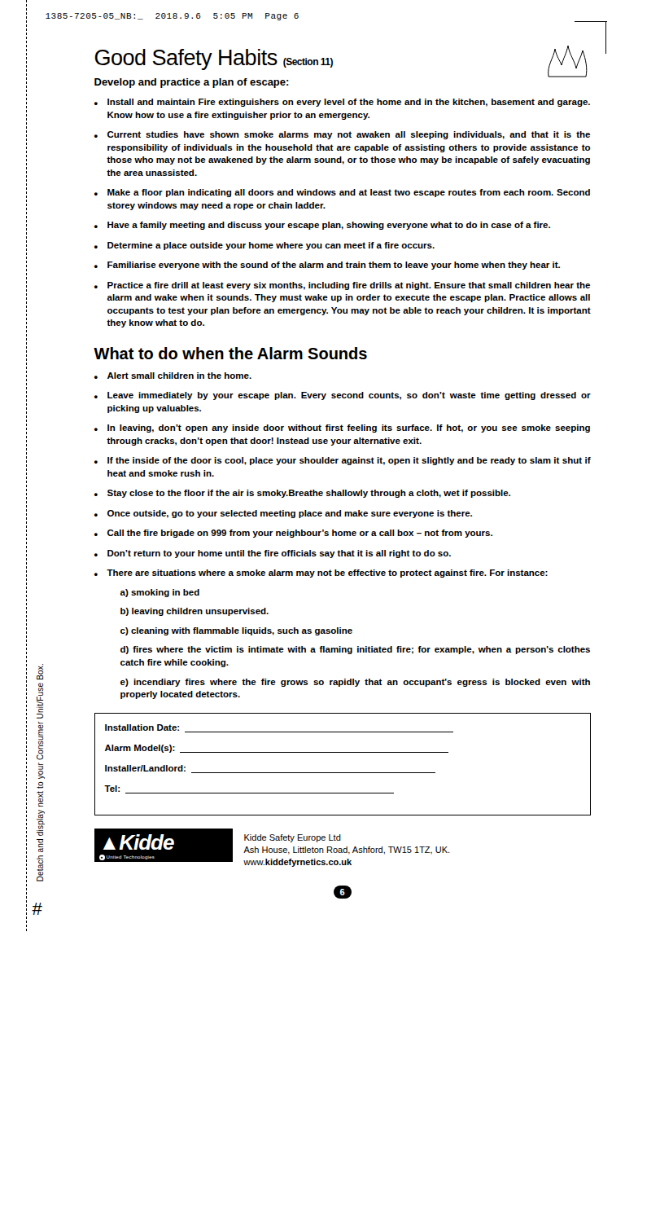1385-7205-05_NB:_ 2018.9.6 5:05 PM Page 6
Good Safety Habits (Section 11)
Develop and practice a plan of escape:
Install and maintain Fire extinguishers on every level of the home and in the kitchen, basement and garage. Know how to use a fire extinguisher prior to an emergency.
Current studies have shown smoke alarms may not awaken all sleeping individuals, and that it is the responsibility of individuals in the household that are capable of assisting others to provide assistance to those who may not be awakened by the alarm sound, or to those who may be incapable of safely evacuating the area unassisted.
Make a floor plan indicating all doors and windows and at least two escape routes from each room. Second storey windows may need a rope or chain ladder.
Have a family meeting and discuss your escape plan, showing everyone what to do in case of a fire.
Determine a place outside your home where you can meet if a fire occurs.
Familiarise everyone with the sound of the alarm and train them to leave your home when they hear it.
Practice a fire drill at least every six months, including fire drills at night. Ensure that small children hear the alarm and wake when it sounds. They must wake up in order to execute the escape plan. Practice allows all occupants to test your plan before an emergency. You may not be able to reach your children. It is important they know what to do.
What to do when the Alarm Sounds
Alert small children in the home.
Leave immediately by your escape plan. Every second counts, so don’t waste time getting dressed or picking up valuables.
In leaving, don’t open any inside door without first feeling its surface. If hot, or you see smoke seeping through cracks, don’t open that door! Instead use your alternative exit.
If the inside of the door is cool, place your shoulder against it, open it slightly and be ready to slam it shut if heat and smoke rush in.
Stay close to the floor if the air is smoky.Breathe shallowly through a cloth, wet if possible.
Once outside, go to your selected meeting place and make sure everyone is there.
Call the fire brigade on 999 from your neighbour’s home or a call box – not from yours.
Don’t return to your home until the fire officials say that it is all right to do so.
There are situations where a smoke alarm may not be effective to protect against fire. For instance:
a) smoking in bed
b) leaving children unsupervised.
c) cleaning with flammable liquids, such as gasoline
d) fires where the victim is intimate with a flaming initiated fire; for example, when a person's clothes catch fire while cooking.
e) incendiary fires where the fire grows so rapidly that an occupant's egress is blocked even with properly located detectors.
Installation Date:
Alarm Model(s):
Installer/Landlord:
Tel:
▲Kidde
●United Technologies
Kidde Safety Europe Ltd
Ash House, Littleton Road, Ashford, TW15 1TZ, UK.
www.kiddefyrnetics.co.uk
6
Detach and display next to your Consumer Unit/Fuse Box.
#